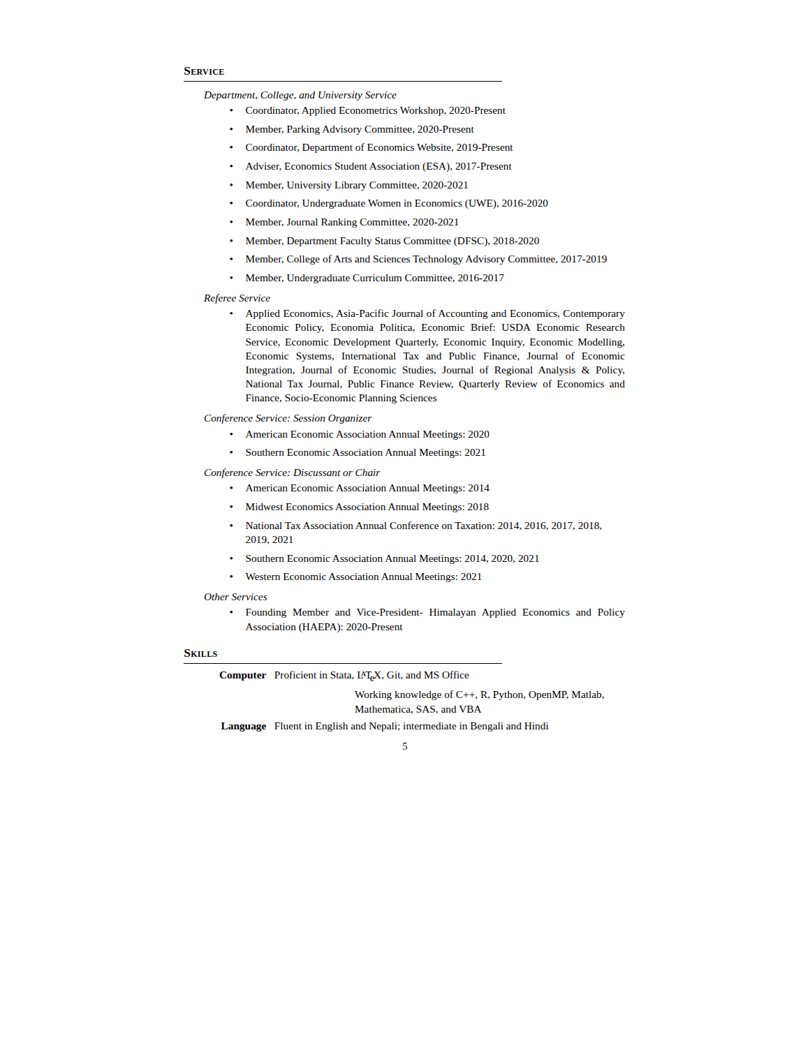Service
Department, College, and University Service
Coordinator, Applied Econometrics Workshop, 2020-Present
Member, Parking Advisory Committee, 2020-Present
Coordinator, Department of Economics Website, 2019-Present
Adviser, Economics Student Association (ESA), 2017-Present
Member, University Library Committee, 2020-2021
Coordinator, Undergraduate Women in Economics (UWE), 2016-2020
Member, Journal Ranking Committee, 2020-2021
Member, Department Faculty Status Committee (DFSC), 2018-2020
Member, College of Arts and Sciences Technology Advisory Committee, 2017-2019
Member, Undergraduate Curriculum Committee, 2016-2017
Referee Service
Applied Economics, Asia-Pacific Journal of Accounting and Economics, Contemporary Economic Policy, Economia Politica, Economic Brief: USDA Economic Research Service, Economic Development Quarterly, Economic Inquiry, Economic Modelling, Economic Systems, International Tax and Public Finance, Journal of Economic Integration, Journal of Economic Studies, Journal of Regional Analysis & Policy, National Tax Journal, Public Finance Review, Quarterly Review of Economics and Finance, Socio-Economic Planning Sciences
Conference Service: Session Organizer
American Economic Association Annual Meetings: 2020
Southern Economic Association Annual Meetings: 2021
Conference Service: Discussant or Chair
American Economic Association Annual Meetings: 2014
Midwest Economics Association Annual Meetings: 2018
National Tax Association Annual Conference on Taxation: 2014, 2016, 2017, 2018, 2019, 2021
Southern Economic Association Annual Meetings: 2014, 2020, 2021
Western Economic Association Annual Meetings: 2021
Other Services
Founding Member and Vice-President- Himalayan Applied Economics and Policy Association (HAEPA): 2020-Present
Skills
Computer
Proficient in Stata, LaTeX, Git, and MS Office
Working knowledge of C++, R, Python, OpenMP, Matlab, Mathematica, SAS, and VBA
Language
Fluent in English and Nepali; intermediate in Bengali and Hindi
5